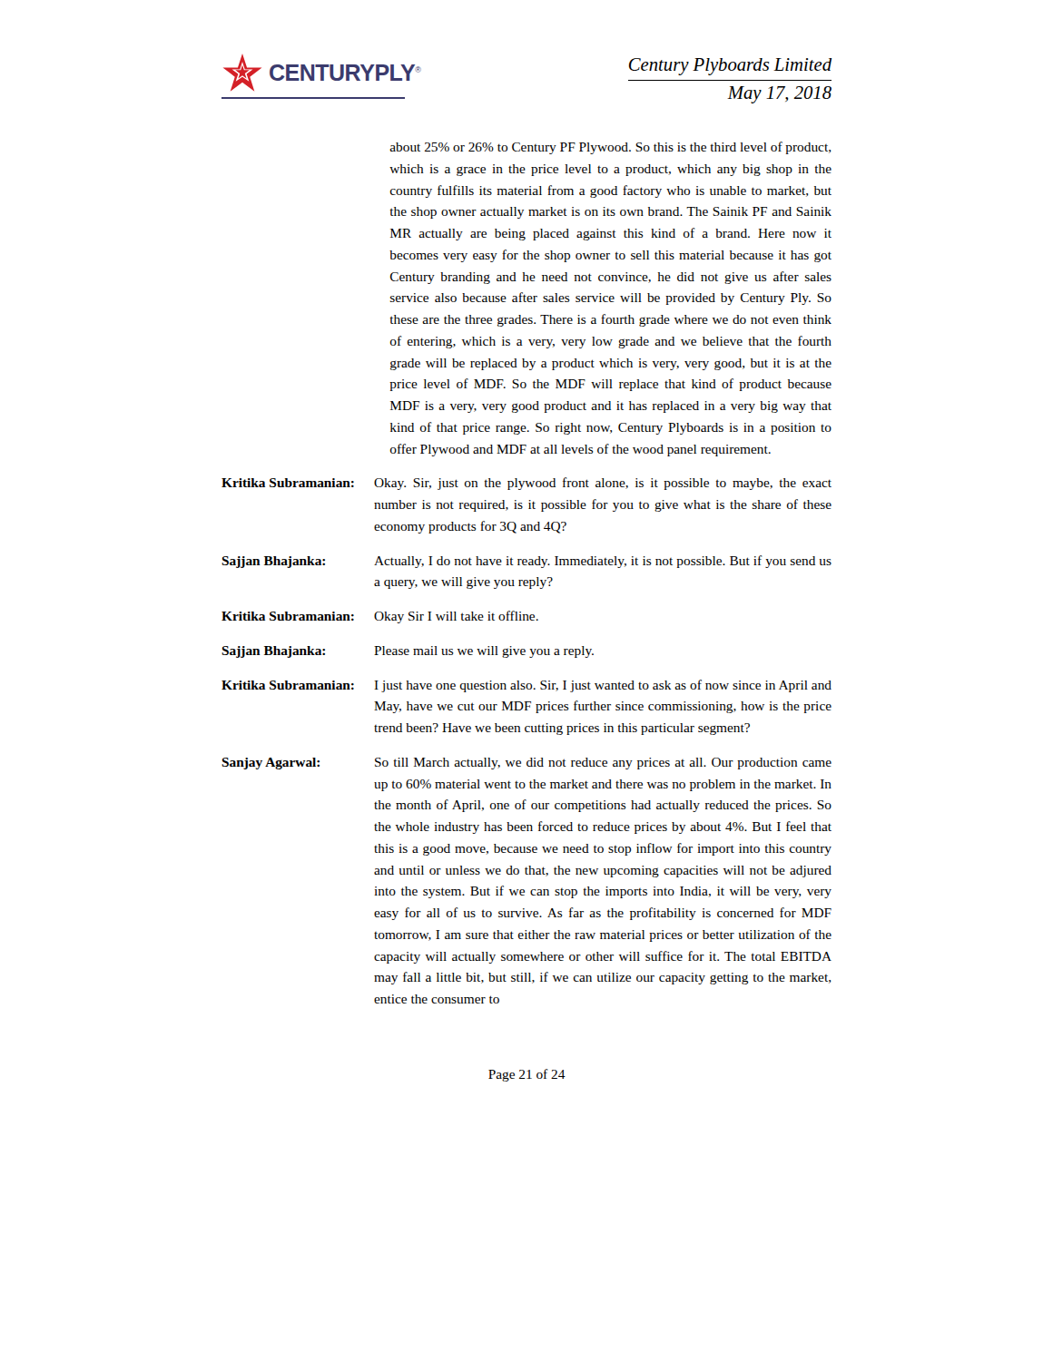CENTURYPLY®
Century Plyboards Limited
May 17, 2018
about 25% or 26% to Century PF Plywood. So this is the third level of product, which is a grace in the price level to a product, which any big shop in the country fulfills its material from a good factory who is unable to market, but the shop owner actually market is on its own brand. The Sainik PF and Sainik MR actually are being placed against this kind of a brand. Here now it becomes very easy for the shop owner to sell this material because it has got Century branding and he need not convince, he did not give us after sales service also because after sales service will be provided by Century Ply. So these are the three grades. There is a fourth grade where we do not even think of entering, which is a very, very low grade and we believe that the fourth grade will be replaced by a product which is very, very good, but it is at the price level of MDF. So the MDF will replace that kind of product because MDF is a very, very good product and it has replaced in a very big way that kind of that price range. So right now, Century Plyboards is in a position to offer Plywood and MDF at all levels of the wood panel requirement.
| Kritika Subramanian: | Okay. Sir, just on the plywood front alone, is it possible to maybe, the exact number is not required, is it possible for you to give what is the share of these economy products for 3Q and 4Q? |
| Sajjan Bhajanka: | Actually, I do not have it ready. Immediately, it is not possible. But if you send us a query, we will give you reply? |
| Kritika Subramanian: | Okay Sir I will take it offline. |
| Sajjan Bhajanka: | Please mail us we will give you a reply. |
| Kritika Subramanian: | I just have one question also. Sir, I just wanted to ask as of now since in April and May, have we cut our MDF prices further since commissioning, how is the price trend been? Have we been cutting prices in this particular segment? |
| Sanjay Agarwal: | So till March actually, we did not reduce any prices at all. Our production came up to 60% material went to the market and there was no problem in the market. In the month of April, one of our competitions had actually reduced the prices. So the whole industry has been forced to reduce prices by about 4%. But I feel that this is a good move, because we need to stop inflow for import into this country and until or unless we do that, the new upcoming capacities will not be adjured into the system. But if we can stop the imports into India, it will be very, very easy for all of us to survive. As far as the profitability is concerned for MDF tomorrow, I am sure that either the raw material prices or better utilization of the capacity will actually somewhere or other will suffice for it. The total EBITDA may fall a little bit, but still, if we can utilize our capacity getting to the market, entice the consumer to |
Page 21 of 24